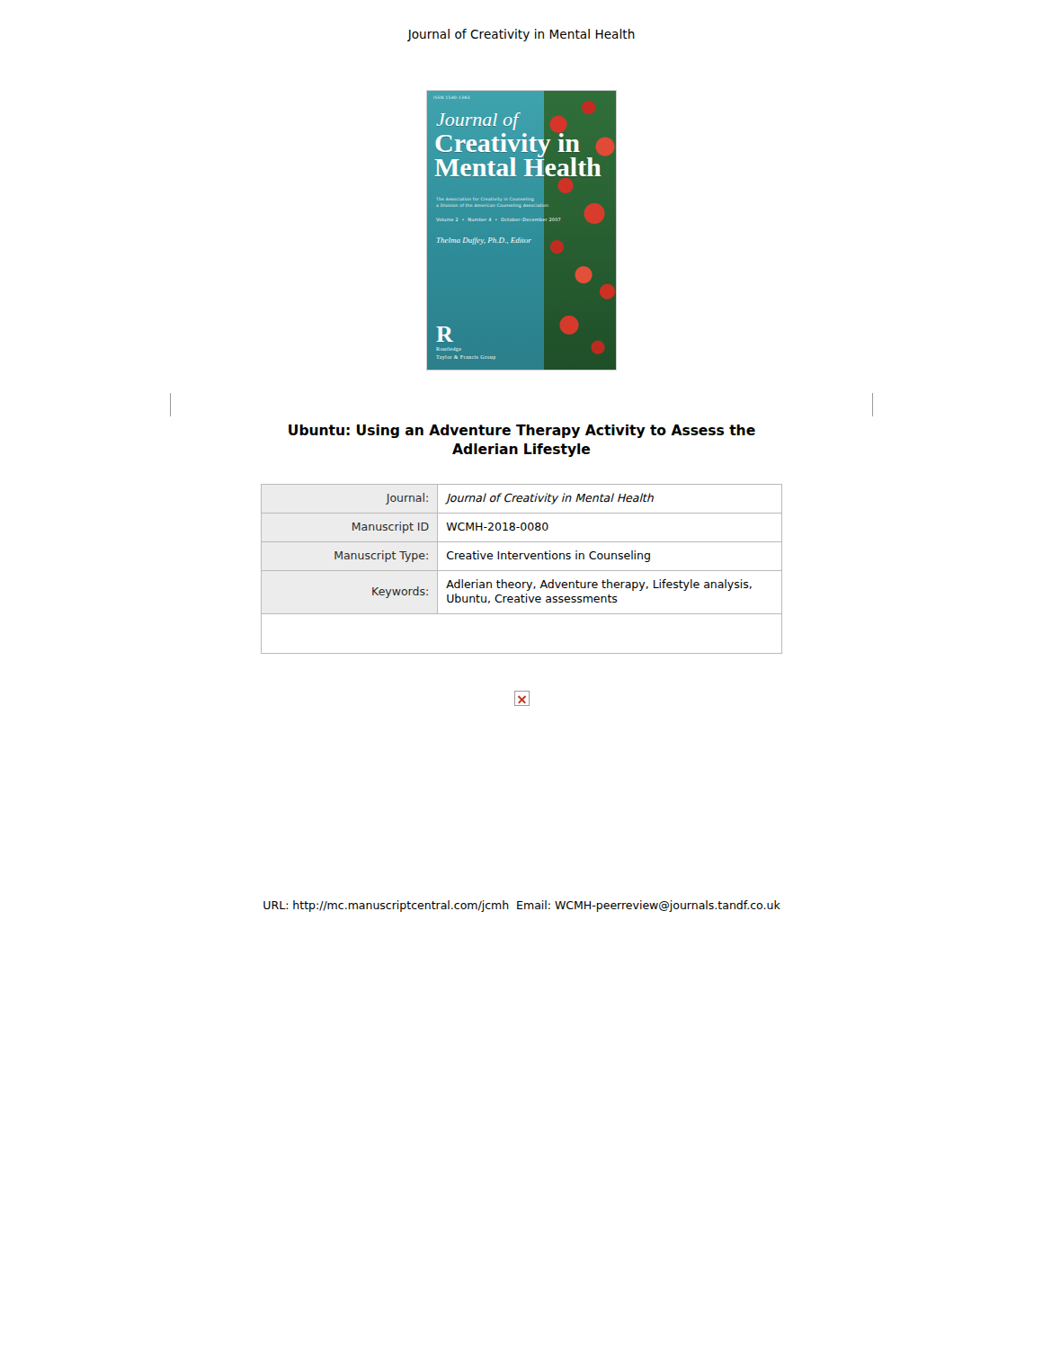Journal of Creativity in Mental Health
ISSN 1540-1383
Journal of
Creativity in
Mental Health
The Association for Creativity in Counseling
a Division of the American Counseling Association
Volume 2 • Number 4 • October–December 2007
Thelma Duffey, Ph.D., Editor
R
Routledge Taylor & Francis Group
Ubuntu: Using an Adventure Therapy Activity to Assess the
Adlerian Lifestyle
| Journal: | Journal of Creativity in Mental Health |
| Manuscript ID | WCMH-2018-0080 |
| Manuscript Type: | Creative Interventions in Counseling |
| Keywords: | Adlerian theory, Adventure therapy, Lifestyle analysis, Ubuntu, Creative assessments |
URL: http://mc.manuscriptcentral.com/jcmh Email: WCMH-peerreview@journals.tandf.co.uk